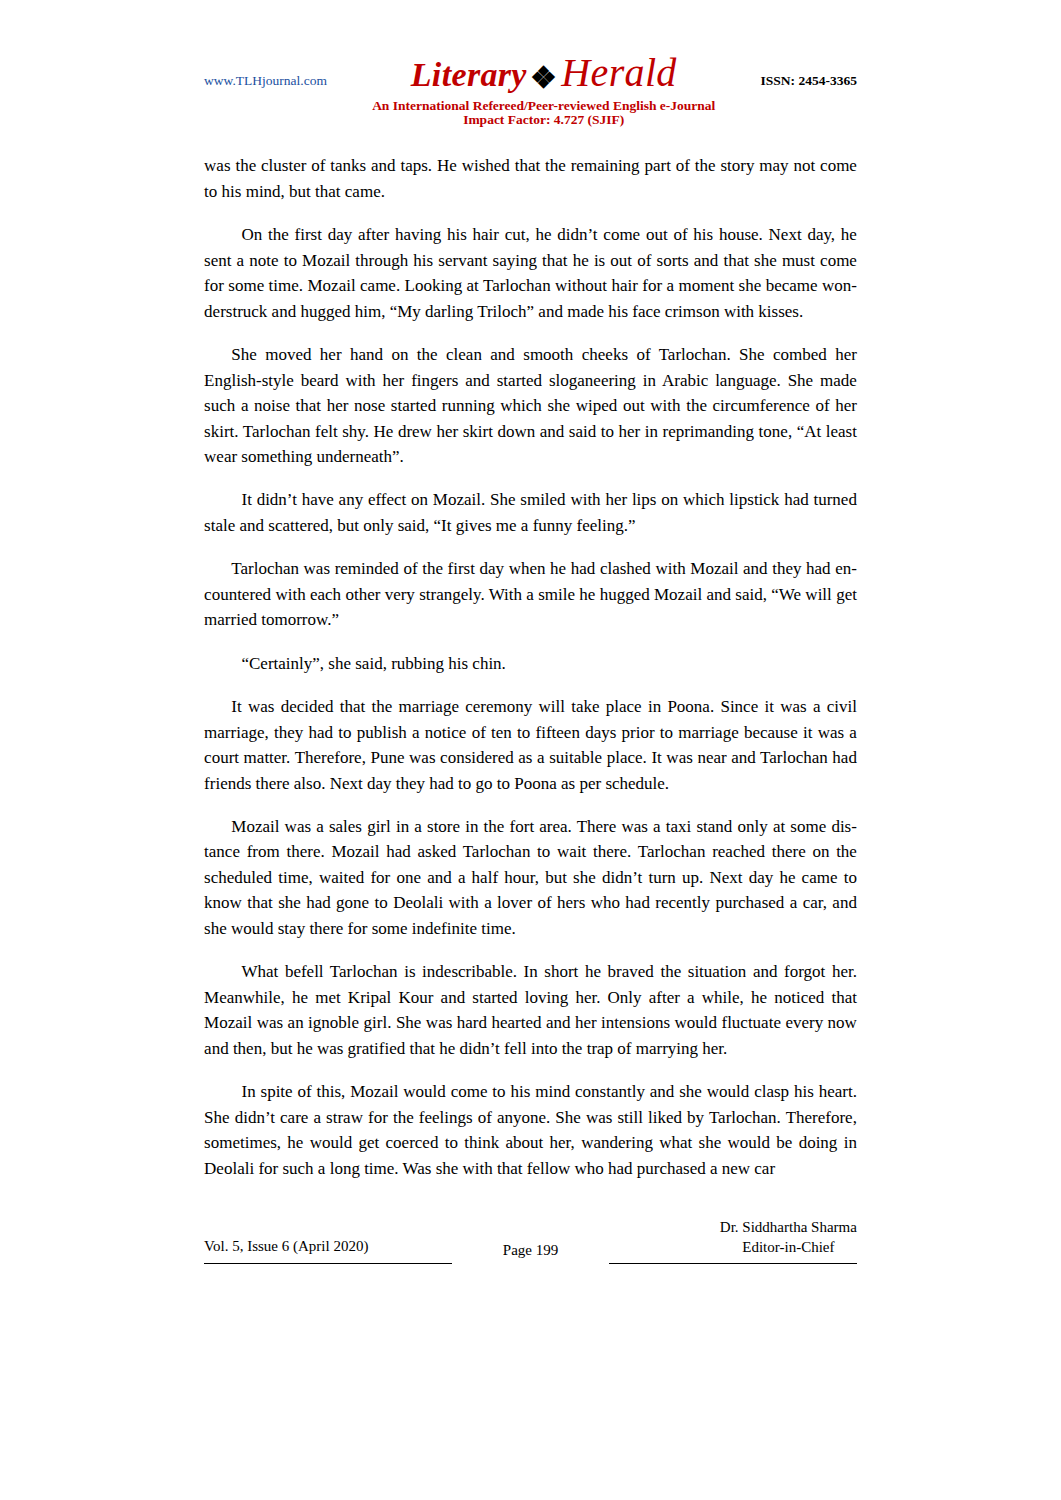www.TLHjournal.com
Literary❖Herald
An International Refereed/Peer-reviewed English e-Journal
Impact Factor: 4.727 (SJIF)
ISSN: 2454-3365
was the cluster of tanks and taps. He wished that the remaining part of the story may not come to his mind, but that came.
On the first day after having his hair cut, he didn’t come out of his house. Next day, he sent a note to Mozail through his servant saying that he is out of sorts and that she must come for some time. Mozail came. Looking at Tarlochan without hair for a moment she became wonderstruck and hugged him, “My darling Triloch” and made his face crimson with kisses.
She moved her hand on the clean and smooth cheeks of Tarlochan. She combed her English-style beard with her fingers and started sloganeering in Arabic language. She made such a noise that her nose started running which she wiped out with the circumference of her skirt. Tarlochan felt shy. He drew her skirt down and said to her in reprimanding tone, “At least wear something underneath”.
It didn’t have any effect on Mozail. She smiled with her lips on which lipstick had turned stale and scattered, but only said, “It gives me a funny feeling.”
Tarlochan was reminded of the first day when he had clashed with Mozail and they had encountered with each other very strangely. With a smile he hugged Mozail and said, “We will get married tomorrow.”
“Certainly”, she said, rubbing his chin.
It was decided that the marriage ceremony will take place in Poona. Since it was a civil marriage, they had to publish a notice of ten to fifteen days prior to marriage because it was a court matter. Therefore, Pune was considered as a suitable place. It was near and Tarlochan had friends there also. Next day they had to go to Poona as per schedule.
Mozail was a sales girl in a store in the fort area. There was a taxi stand only at some distance from there. Mozail had asked Tarlochan to wait there. Tarlochan reached there on the scheduled time, waited for one and a half hour, but she didn’t turn up. Next day he came to know that she had gone to Deolali with a lover of hers who had recently purchased a car, and she would stay there for some indefinite time.
What befell Tarlochan is indescribable. In short he braved the situation and forgot her. Meanwhile, he met Kripal Kour and started loving her. Only after a while, he noticed that Mozail was an ignoble girl. She was hard hearted and her intensions would fluctuate every now and then, but he was gratified that he didn’t fell into the trap of marrying her.
In spite of this, Mozail would come to his mind constantly and she would clasp his heart. She didn’t care a straw for the feelings of anyone. She was still liked by Tarlochan. Therefore, sometimes, he would get coerced to think about her, wandering what she would be doing in Deolali for such a long time. Was she with that fellow who had purchased a new car
Vol. 5, Issue 6 (April 2020)
Dr. Siddhartha Sharma
Editor-in-Chief
Page 199